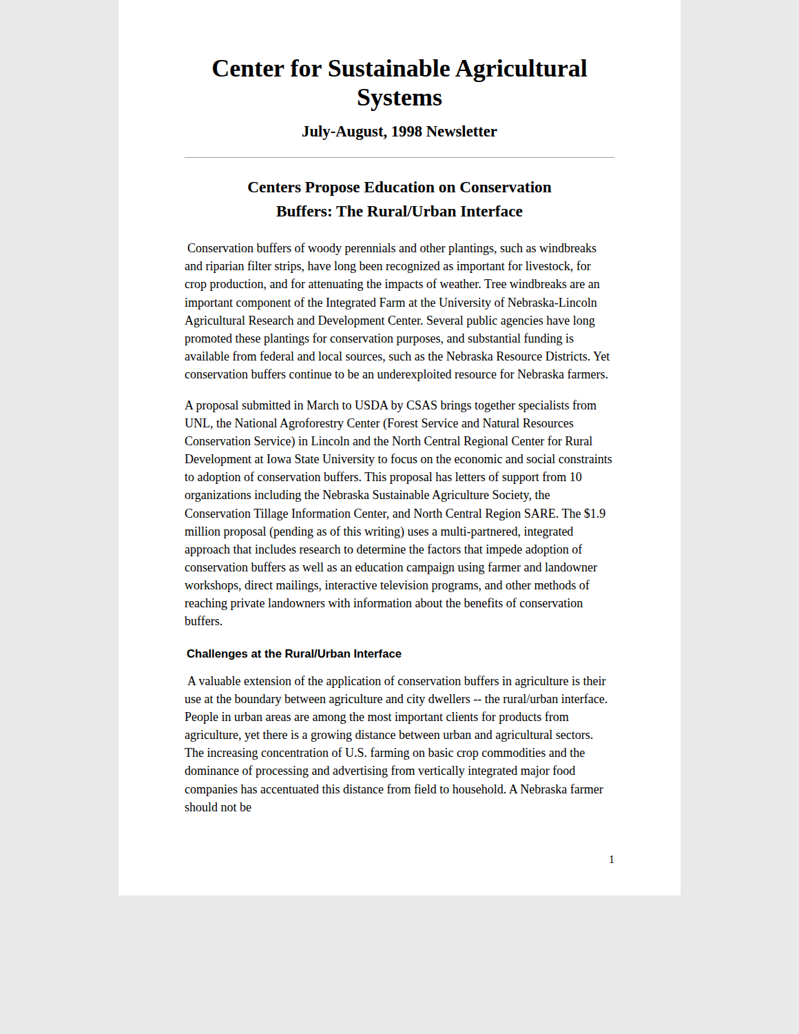Center for Sustainable Agricultural Systems
July-August, 1998 Newsletter
Centers Propose Education on Conservation
Buffers: The Rural/Urban Interface
Conservation buffers of woody perennials and other plantings, such as windbreaks and riparian filter strips, have long been recognized as important for livestock, for crop production, and for attenuating the impacts of weather. Tree windbreaks are an important component of the Integrated Farm at the University of Nebraska-Lincoln Agricultural Research and Development Center. Several public agencies have long promoted these plantings for conservation purposes, and substantial funding is available from federal and local sources, such as the Nebraska Resource Districts. Yet conservation buffers continue to be an underexploited resource for Nebraska farmers.
A proposal submitted in March to USDA by CSAS brings together specialists from UNL, the National Agroforestry Center (Forest Service and Natural Resources Conservation Service) in Lincoln and the North Central Regional Center for Rural Development at Iowa State University to focus on the economic and social constraints to adoption of conservation buffers. This proposal has letters of support from 10 organizations including the Nebraska Sustainable Agriculture Society, the Conservation Tillage Information Center, and North Central Region SARE. The $1.9 million proposal (pending as of this writing) uses a multi-partnered, integrated approach that includes research to determine the factors that impede adoption of conservation buffers as well as an education campaign using farmer and landowner workshops, direct mailings, interactive television programs, and other methods of reaching private landowners with information about the benefits of conservation buffers.
Challenges at the Rural/Urban Interface
A valuable extension of the application of conservation buffers in agriculture is their use at the boundary between agriculture and city dwellers -- the rural/urban interface. People in urban areas are among the most important clients for products from agriculture, yet there is a growing distance between urban and agricultural sectors. The increasing concentration of U.S. farming on basic crop commodities and the dominance of processing and advertising from vertically integrated major food companies has accentuated this distance from field to household. A Nebraska farmer should not be
1